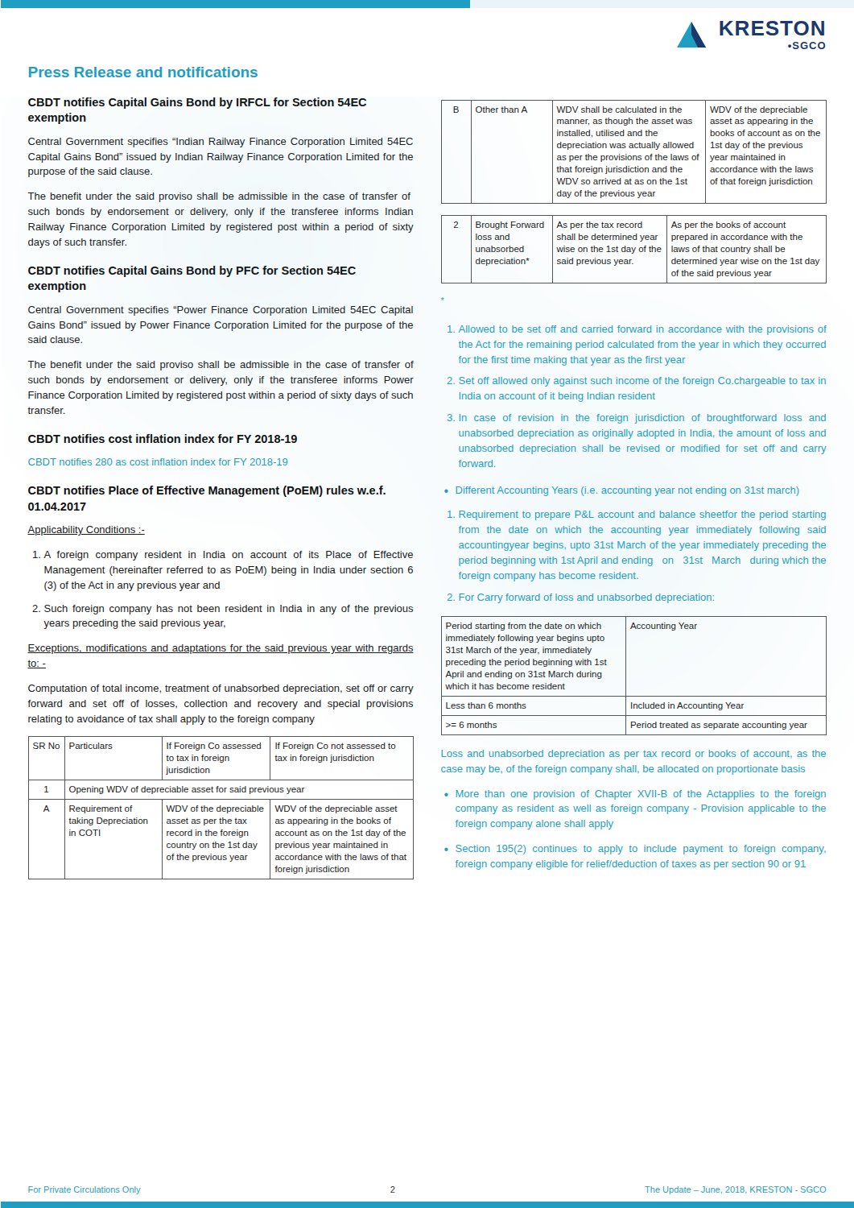KRESTON •SGCO
Press Release and notifications
CBDT notifies Capital Gains Bond by IRFCL for Section 54EC exemption
Central Government specifies “Indian Railway Finance Corporation Limited 54EC Capital Gains Bond” issued by Indian Railway Finance Corporation Limited for the purpose of the said clause.
The benefit under the said proviso shall be admissible in the case of transfer of such bonds by endorsement or delivery, only if the transferee informs Indian Railway Finance Corporation Limited by registered post within a period of sixty days of such transfer.
CBDT notifies Capital Gains Bond by PFC for Section 54EC exemption
Central Government specifies “Power Finance Corporation Limited 54EC Capital Gains Bond” issued by Power Finance Corporation Limited for the purpose of the said clause.
The benefit under the said proviso shall be admissible in the case of transfer of such bonds by endorsement or delivery, only if the transferee informs Power Finance Corporation Limited by registered post within a period of sixty days of such transfer.
CBDT notifies cost inflation index for FY 2018-19
CBDT notifies 280 as cost inflation index for FY 2018-19
CBDT notifies Place of Effective Management (PoEM) rules w.e.f. 01.04.2017
Applicability Conditions :-
A foreign company resident in India on account of its Place of Effective Management (hereinafter referred to as PoEM) being in India under section 6 (3) of the Act in any previous year and
Such foreign company has not been resident in India in any of the previous years preceding the said previous year,
Exceptions, modifications and adaptations for the said previous year with regards to: -
Computation of total income, treatment of unabsorbed depreciation, set off or carry forward and set off of losses, collection and recovery and special provisions relating to avoidance of tax shall apply to the foreign company
| SR No | Particulars | If Foreign Co assessed to tax in foreign jurisdiction | If Foreign Co not assessed to tax in foreign jurisdiction |
| 1 | Opening WDV of depreciable asset for said previous year |
| A | Requirement of taking Depreciation in COTI | WDV of the depreciable asset as per the tax record in the foreign country on the 1st day of the previous year | WDV of the depreciable asset as appearing in the books of account as on the 1st day of the previous year maintained in accordance with the laws of that foreign jurisdiction |
| B | Other than A | WDV shall be calculated in the manner, as though the asset was installed, utilised and the depreciation was actually allowed as per the provisions of the laws of that foreign jurisdiction and the WDV so arrived at as on the 1st day of the previous year | WDV of the depreciable asset as appearing in the books of account as on the 1st day of the previous year maintained in accordance with the laws of that foreign jurisdiction |
| 2 | Brought Forward loss and unabsorbed depreciation* | As per the tax record shall be determined year wise on the 1st day of the said previous year. | As per the books of account prepared in accordance with the laws of that country shall be determined year wise on the 1st day of the said previous year |
*
Allowed to be set off and carried forward in accordance with the provisions of the Act for the remaining period calculated from the year in which they occurred for the first time making that year as the first year
Set off allowed only against such income of the foreign Co.chargeable to tax in India on account of it being Indian resident
In case of revision in the foreign jurisdiction of broughtforward loss and unabsorbed depreciation as originally adopted in India, the amount of loss and unabsorbed depreciation shall be revised or modified for set off and carry forward.
Different Accounting Years (i.e. accounting year not ending on 31st march)
Requirement to prepare P&L account and balance sheetfor the period starting from the date on which the accounting year immediately following said accountingyear begins, upto 31st March of the year immediately preceding the period beginning with 1st April and ending on 31st March during which the foreign company has become resident.
For Carry forward of loss and unabsorbed depreciation:
| Period starting from the date on which immediately following year begins upto 31st March of the year, immediately preceding the period beginning with 1st April and ending on 31st March during which it has become resident | Accounting Year |
| Less than 6 months | Included in Accounting Year |
| >= 6 months | Period treated as separate accounting year |
Loss and unabsorbed depreciation as per tax record or books of account, as the case may be, of the foreign company shall, be allocated on proportionate basis
More than one provision of Chapter XVII-B of the Actapplies to the foreign company as resident as well as foreign company - Provision applicable to the foreign company alone shall apply
Section 195(2) continues to apply to include payment to foreign company, foreign company eligible for relief/deduction of taxes as per section 90 or 91
For Private Circulations Only 2 The Update – June, 2018, KRESTON - SGCO